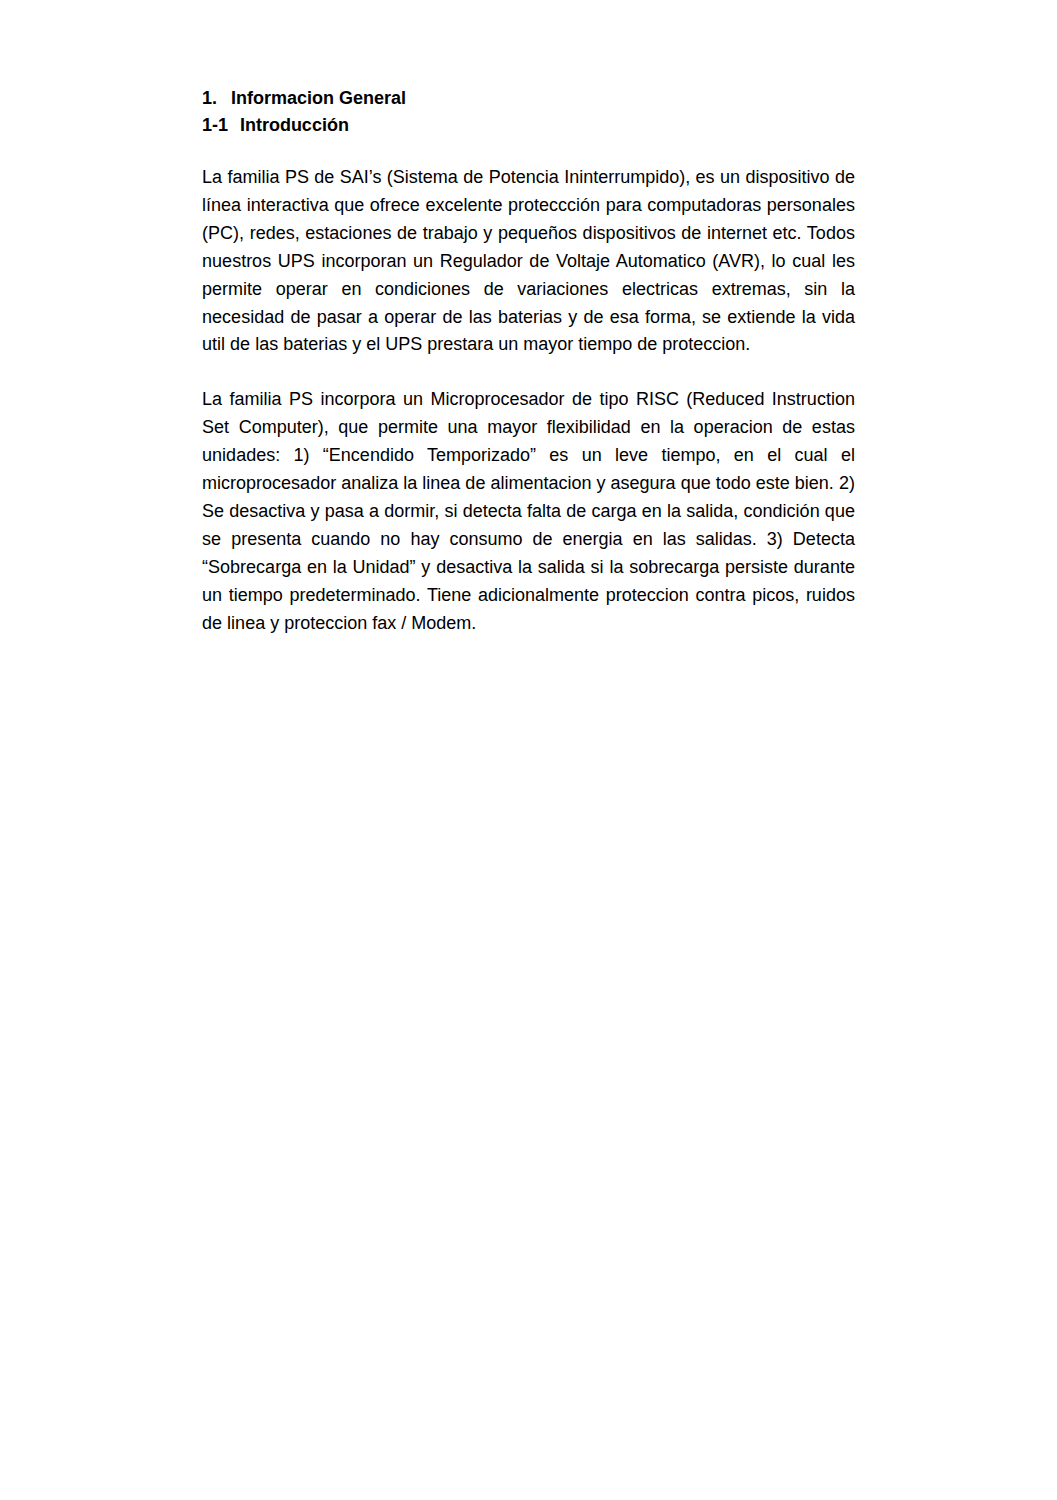1. Informacion General
1-1 Introducción
La familia PS de SAI’s (Sistema de Potencia Ininterrumpido), es un dispositivo de línea interactiva que ofrece excelente proteccción para computadoras personales (PC), redes, estaciones de trabajo y pequeños dispositivos de internet etc. Todos nuestros UPS incorporan un Regulador de Voltaje Automatico (AVR), lo cual les permite operar en condiciones de variaciones electricas extremas, sin la necesidad de pasar a operar de las baterias y de esa forma, se extiende la vida util de las baterias y el UPS prestara un mayor tiempo de proteccion.
La familia PS incorpora un Microprocesador de tipo RISC (Reduced Instruction Set Computer), que permite una mayor flexibilidad en la operacion de estas unidades: 1) “Encendido Temporizado” es un leve tiempo, en el cual el microprocesador analiza la linea de alimentacion y asegura que todo este bien. 2) Se desactiva y pasa a dormir, si detecta falta de carga en la salida, condición que se presenta cuando no hay consumo de energia en las salidas. 3) Detecta “Sobrecarga en la Unidad” y desactiva la salida si la sobrecarga persiste durante un tiempo predeterminado. Tiene adicionalmente proteccion contra picos, ruidos de linea y proteccion fax / Modem.